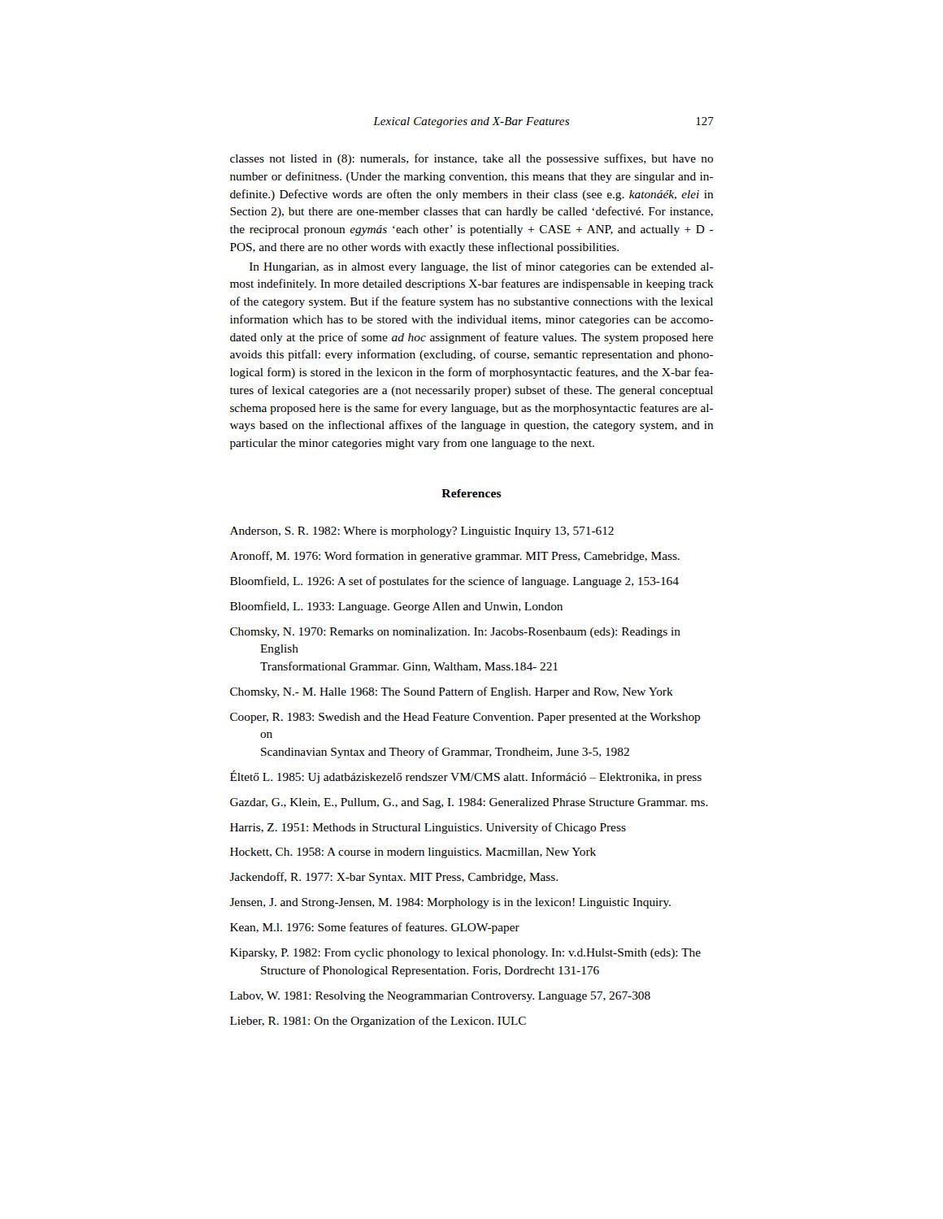Lexical Categories and X-Bar Features 127
classes not listed in (8): numerals, for instance, take all the possessive suffixes, but have no number or definitness. (Under the marking convention, this means that they are singular and indefinite.) Defective words are often the only members in their class (see e.g. katonáék, elei in Section 2), but there are one-member classes that can hardly be called ‘defectivé. For instance, the reciprocal pronoun egymás ‘each other’ is potentially + CASE + ANP, and actually + D - POS, and there are no other words with exactly these inflectional possibilities.
In Hungarian, as in almost every language, the list of minor categories can be extended almost indefinitely. In more detailed descriptions X-bar features are indispensable in keeping track of the category system. But if the feature system has no substantive connections with the lexical information which has to be stored with the individual items, minor categories can be accomodated only at the price of some ad hoc assignment of feature values. The system proposed here avoids this pitfall: every information (excluding, of course, semantic representation and phonological form) is stored in the lexicon in the form of morphosyntactic features, and the X-bar features of lexical categories are a (not necessarily proper) subset of these. The general conceptual schema proposed here is the same for every language, but as the morphosyntactic features are always based on the inflectional affixes of the language in question, the category system, and in particular the minor categories might vary from one language to the next.
References
Anderson, S. R. 1982: Where is morphology? Linguistic Inquiry 13, 571-612
Aronoff, M. 1976: Word formation in generative grammar. MIT Press, Camebridge, Mass.
Bloomfield, L. 1926: A set of postulates for the science of language. Language 2, 153-164
Bloomfield, L. 1933: Language. George Allen and Unwin, London
Chomsky, N. 1970: Remarks on nominalization. In: Jacobs-Rosenbaum (eds): Readings in EnglishTransformational Grammar. Ginn, Waltham, Mass.184- 221
Chomsky, N.- M. Halle 1968: The Sound Pattern of English. Harper and Row, New York
Cooper, R. 1983: Swedish and the Head Feature Convention. Paper presented at the Workshop onScandinavian Syntax and Theory of Grammar, Trondheim, June 3-5, 1982
Éltető L. 1985: Uj adatbáziskezelő rendszer VM/CMS alatt. Információ – Elektronika, in press
Gazdar, G., Klein, E., Pullum, G., and Sag, I. 1984: Generalized Phrase Structure Grammar. ms.
Harris, Z. 1951: Methods in Structural Linguistics. University of Chicago Press
Hockett, Ch. 1958: A course in modern linguistics. Macmillan, New York
Jackendoff, R. 1977: X-bar Syntax. MIT Press, Cambridge, Mass.
Jensen, J. and Strong-Jensen, M. 1984: Morphology is in the lexicon! Linguistic Inquiry.
Kean, M.l. 1976: Some features of features. GLOW-paper
Kiparsky, P. 1982: From cyclic phonology to lexical phonology. In: v.d.Hulst-Smith (eds): TheStructure of Phonological Representation. Foris, Dordrecht 131-176
Labov, W. 1981: Resolving the Neogrammarian Controversy. Language 57, 267-308
Lieber, R. 1981: On the Organization of the Lexicon. IULC